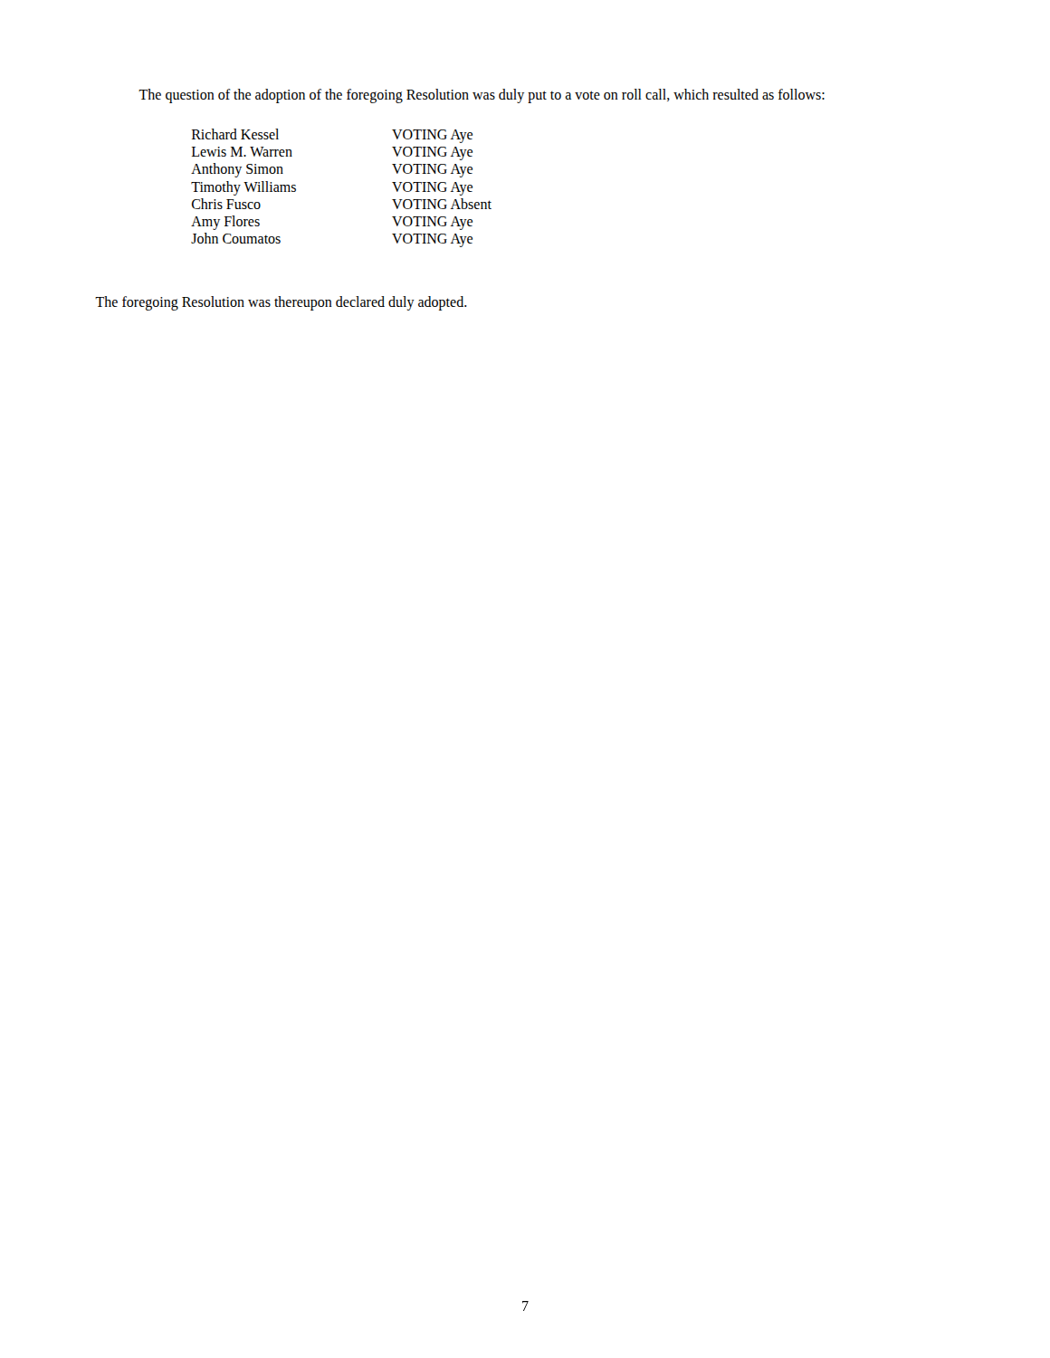The question of the adoption of the foregoing Resolution was duly put to a vote on roll call, which resulted as follows:
| Richard Kessel | VOTING Aye |
| Lewis M. Warren | VOTING Aye |
| Anthony Simon | VOTING Aye |
| Timothy Williams | VOTING Aye |
| Chris Fusco | VOTING Absent |
| Amy Flores | VOTING Aye |
| John Coumatos | VOTING Aye |
The foregoing Resolution was thereupon declared duly adopted.
7